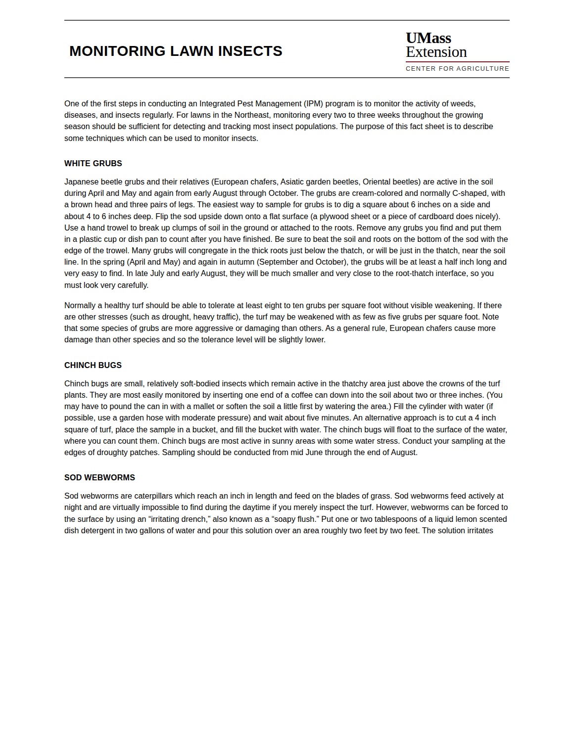MONITORING LAWN INSECTS
UMass Extension
CENTER FOR AGRICULTURE
One of the first steps in conducting an Integrated Pest Management (IPM) program is to monitor the activity of weeds, diseases, and insects regularly. For lawns in the Northeast, monitoring every two to three weeks throughout the growing season should be sufficient for detecting and tracking most insect populations. The purpose of this fact sheet is to describe some techniques which can be used to monitor insects.
WHITE GRUBS
Japanese beetle grubs and their relatives (European chafers, Asiatic garden beetles, Oriental beetles) are active in the soil during April and May and again from early August through October. The grubs are cream-colored and normally C-shaped, with a brown head and three pairs of legs. The easiest way to sample for grubs is to dig a square about 6 inches on a side and about 4 to 6 inches deep. Flip the sod upside down onto a flat surface (a plywood sheet or a piece of cardboard does nicely). Use a hand trowel to break up clumps of soil in the ground or attached to the roots. Remove any grubs you find and put them in a plastic cup or dish pan to count after you have finished. Be sure to beat the soil and roots on the bottom of the sod with the edge of the trowel. Many grubs will congregate in the thick roots just below the thatch, or will be just in the thatch, near the soil line. In the spring (April and May) and again in autumn (September and October), the grubs will be at least a half inch long and very easy to find. In late July and early August, they will be much smaller and very close to the root-thatch interface, so you must look very carefully.
Normally a healthy turf should be able to tolerate at least eight to ten grubs per square foot without visible weakening. If there are other stresses (such as drought, heavy traffic), the turf may be weakened with as few as five grubs per square foot. Note that some species of grubs are more aggressive or damaging than others. As a general rule, European chafers cause more damage than other species and so the tolerance level will be slightly lower.
CHINCH BUGS
Chinch bugs are small, relatively soft-bodied insects which remain active in the thatchy area just above the crowns of the turf plants. They are most easily monitored by inserting one end of a coffee can down into the soil about two or three inches. (You may have to pound the can in with a mallet or soften the soil a little first by watering the area.) Fill the cylinder with water (if possible, use a garden hose with moderate pressure) and wait about five minutes. An alternative approach is to cut a 4 inch square of turf, place the sample in a bucket, and fill the bucket with water. The chinch bugs will float to the surface of the water, where you can count them. Chinch bugs are most active in sunny areas with some water stress. Conduct your sampling at the edges of droughty patches. Sampling should be conducted from mid June through the end of August.
SOD WEBWORMS
Sod webworms are caterpillars which reach an inch in length and feed on the blades of grass. Sod webworms feed actively at night and are virtually impossible to find during the daytime if you merely inspect the turf. However, webworms can be forced to the surface by using an “irritating drench,” also known as a “soapy flush.” Put one or two tablespoons of a liquid lemon scented dish detergent in two gallons of water and pour this solution over an area roughly two feet by two feet. The solution irritates